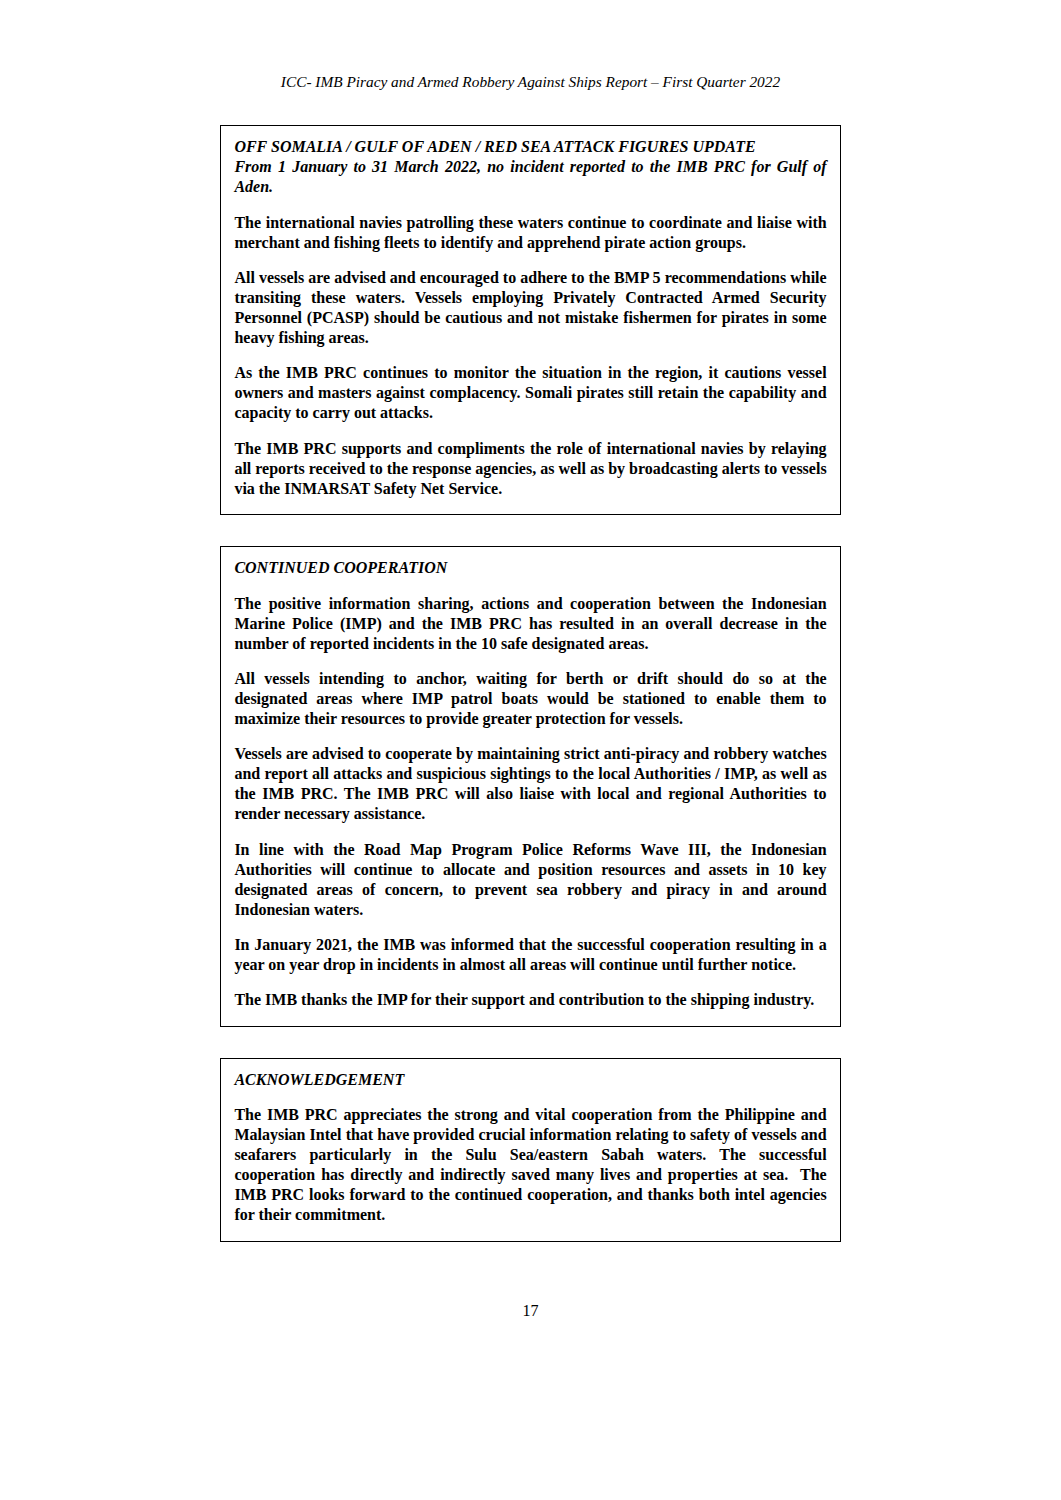ICC- IMB Piracy and Armed Robbery Against Ships Report – First Quarter 2022
OFF SOMALIA / GULF OF ADEN / RED SEA ATTACK FIGURES UPDATE
From 1 January to 31 March 2022, no incident reported to the IMB PRC for Gulf of Aden.
The international navies patrolling these waters continue to coordinate and liaise with merchant and fishing fleets to identify and apprehend pirate action groups.
All vessels are advised and encouraged to adhere to the BMP 5 recommendations while transiting these waters. Vessels employing Privately Contracted Armed Security Personnel (PCASP) should be cautious and not mistake fishermen for pirates in some heavy fishing areas.
As the IMB PRC continues to monitor the situation in the region, it cautions vessel owners and masters against complacency. Somali pirates still retain the capability and capacity to carry out attacks.
The IMB PRC supports and compliments the role of international navies by relaying all reports received to the response agencies, as well as by broadcasting alerts to vessels via the INMARSAT Safety Net Service.
CONTINUED COOPERATION
The positive information sharing, actions and cooperation between the Indonesian Marine Police (IMP) and the IMB PRC has resulted in an overall decrease in the number of reported incidents in the 10 safe designated areas.
All vessels intending to anchor, waiting for berth or drift should do so at the designated areas where IMP patrol boats would be stationed to enable them to maximize their resources to provide greater protection for vessels.
Vessels are advised to cooperate by maintaining strict anti-piracy and robbery watches and report all attacks and suspicious sightings to the local Authorities / IMP, as well as the IMB PRC. The IMB PRC will also liaise with local and regional Authorities to render necessary assistance.
In line with the Road Map Program Police Reforms Wave III, the Indonesian Authorities will continue to allocate and position resources and assets in 10 key designated areas of concern, to prevent sea robbery and piracy in and around Indonesian waters.
In January 2021, the IMB was informed that the successful cooperation resulting in a year on year drop in incidents in almost all areas will continue until further notice.
The IMB thanks the IMP for their support and contribution to the shipping industry.
ACKNOWLEDGEMENT
The IMB PRC appreciates the strong and vital cooperation from the Philippine and Malaysian Intel that have provided crucial information relating to safety of vessels and seafarers particularly in the Sulu Sea/eastern Sabah waters. The successful cooperation has directly and indirectly saved many lives and properties at sea. The IMB PRC looks forward to the continued cooperation, and thanks both intel agencies for their commitment.
17